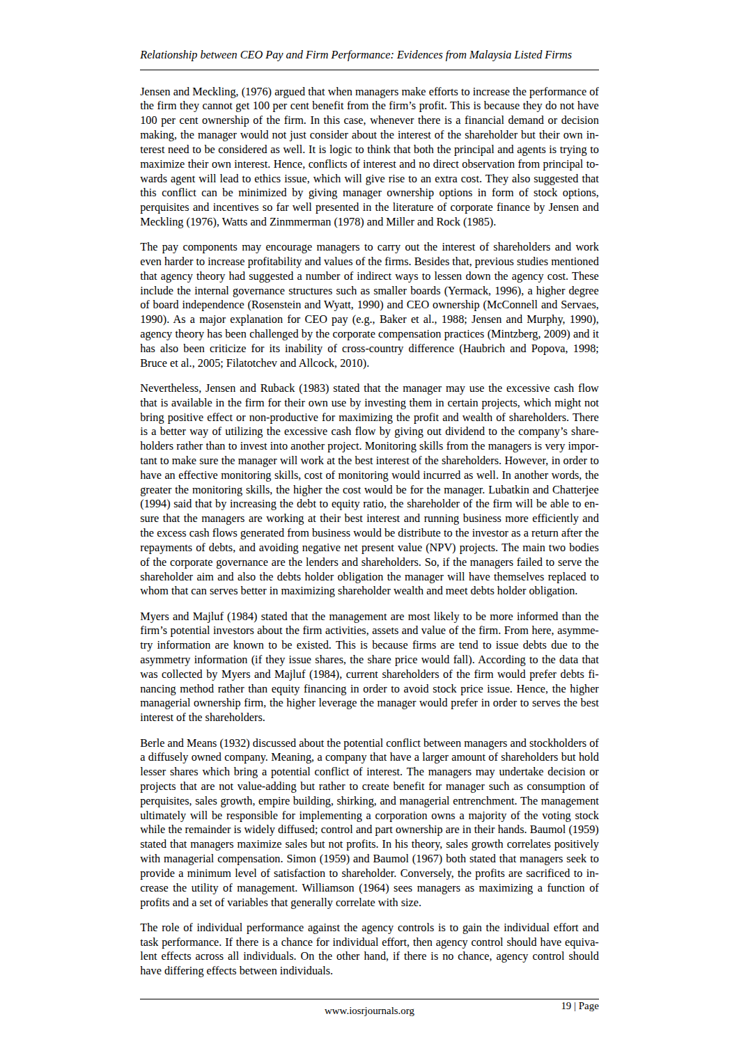Relationship between CEO Pay and Firm Performance: Evidences from Malaysia Listed Firms
Jensen and Meckling, (1976) argued that when managers make efforts to increase the performance of the firm they cannot get 100 per cent benefit from the firm’s profit. This is because they do not have 100 per cent ownership of the firm. In this case, whenever there is a financial demand or decision making, the manager would not just consider about the interest of the shareholder but their own interest need to be considered as well. It is logic to think that both the principal and agents is trying to maximize their own interest. Hence, conflicts of interest and no direct observation from principal towards agent will lead to ethics issue, which will give rise to an extra cost. They also suggested that this conflict can be minimized by giving manager ownership options in form of stock options, perquisites and incentives so far well presented in the literature of corporate finance by Jensen and Meckling (1976), Watts and Zinmmerman (1978) and Miller and Rock (1985).
The pay components may encourage managers to carry out the interest of shareholders and work even harder to increase profitability and values of the firms. Besides that, previous studies mentioned that agency theory had suggested a number of indirect ways to lessen down the agency cost. These include the internal governance structures such as smaller boards (Yermack, 1996), a higher degree of board independence (Rosenstein and Wyatt, 1990) and CEO ownership (McConnell and Servaes, 1990). As a major explanation for CEO pay (e.g., Baker et al., 1988; Jensen and Murphy, 1990), agency theory has been challenged by the corporate compensation practices (Mintzberg, 2009) and it has also been criticize for its inability of cross-country difference (Haubrich and Popova, 1998; Bruce et al., 2005; Filatotchev and Allcock, 2010).
Nevertheless, Jensen and Ruback (1983) stated that the manager may use the excessive cash flow that is available in the firm for their own use by investing them in certain projects, which might not bring positive effect or non-productive for maximizing the profit and wealth of shareholders. There is a better way of utilizing the excessive cash flow by giving out dividend to the company’s shareholders rather than to invest into another project. Monitoring skills from the managers is very important to make sure the manager will work at the best interest of the shareholders. However, in order to have an effective monitoring skills, cost of monitoring would incurred as well. In another words, the greater the monitoring skills, the higher the cost would be for the manager. Lubatkin and Chatterjee (1994) said that by increasing the debt to equity ratio, the shareholder of the firm will be able to ensure that the managers are working at their best interest and running business more efficiently and the excess cash flows generated from business would be distribute to the investor as a return after the repayments of debts, and avoiding negative net present value (NPV) projects. The main two bodies of the corporate governance are the lenders and shareholders. So, if the managers failed to serve the shareholder aim and also the debts holder obligation the manager will have themselves replaced to whom that can serves better in maximizing shareholder wealth and meet debts holder obligation.
Myers and Majluf (1984) stated that the management are most likely to be more informed than the firm’s potential investors about the firm activities, assets and value of the firm. From here, asymmetry information are known to be existed. This is because firms are tend to issue debts due to the asymmetry information (if they issue shares, the share price would fall). According to the data that was collected by Myers and Majluf (1984), current shareholders of the firm would prefer debts financing method rather than equity financing in order to avoid stock price issue. Hence, the higher managerial ownership firm, the higher leverage the manager would prefer in order to serves the best interest of the shareholders.
Berle and Means (1932) discussed about the potential conflict between managers and stockholders of a diffusely owned company. Meaning, a company that have a larger amount of shareholders but hold lesser shares which bring a potential conflict of interest. The managers may undertake decision or projects that are not value-adding but rather to create benefit for manager such as consumption of perquisites, sales growth, empire building, shirking, and managerial entrenchment. The management ultimately will be responsible for implementing a corporation owns a majority of the voting stock while the remainder is widely diffused; control and part ownership are in their hands. Baumol (1959) stated that managers maximize sales but not profits. In his theory, sales growth correlates positively with managerial compensation. Simon (1959) and Baumol (1967) both stated that managers seek to provide a minimum level of satisfaction to shareholder. Conversely, the profits are sacrificed to increase the utility of management. Williamson (1964) sees managers as maximizing a function of profits and a set of variables that generally correlate with size.
The role of individual performance against the agency controls is to gain the individual effort and task performance. If there is a chance for individual effort, then agency control should have equivalent effects across all individuals. On the other hand, if there is no chance, agency control should have differing effects between individuals.
www.iosrjournals.org 19 | Page